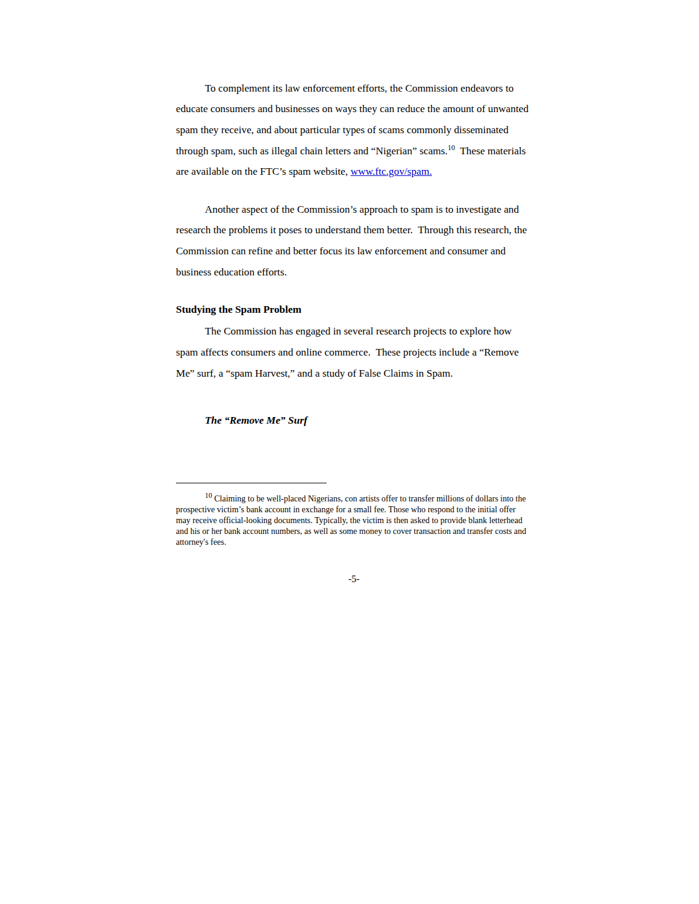To complement its law enforcement efforts, the Commission endeavors to educate consumers and businesses on ways they can reduce the amount of unwanted spam they receive, and about particular types of scams commonly disseminated through spam, such as illegal chain letters and “Nigerian” scams.10 These materials are available on the FTC’s spam website, www.ftc.gov/spam.
Another aspect of the Commission’s approach to spam is to investigate and research the problems it poses to understand them better. Through this research, the Commission can refine and better focus its law enforcement and consumer and business education efforts.
Studying the Spam Problem
The Commission has engaged in several research projects to explore how spam affects consumers and online commerce. These projects include a “Remove Me” surf, a “spam Harvest,” and a study of False Claims in Spam.
The “Remove Me” Surf
10 Claiming to be well-placed Nigerians, con artists offer to transfer millions of dollars into the prospective victim’s bank account in exchange for a small fee. Those who respond to the initial offer may receive official-looking documents. Typically, the victim is then asked to provide blank letterhead and his or her bank account numbers, as well as some money to cover transaction and transfer costs and attorney's fees.
-5-